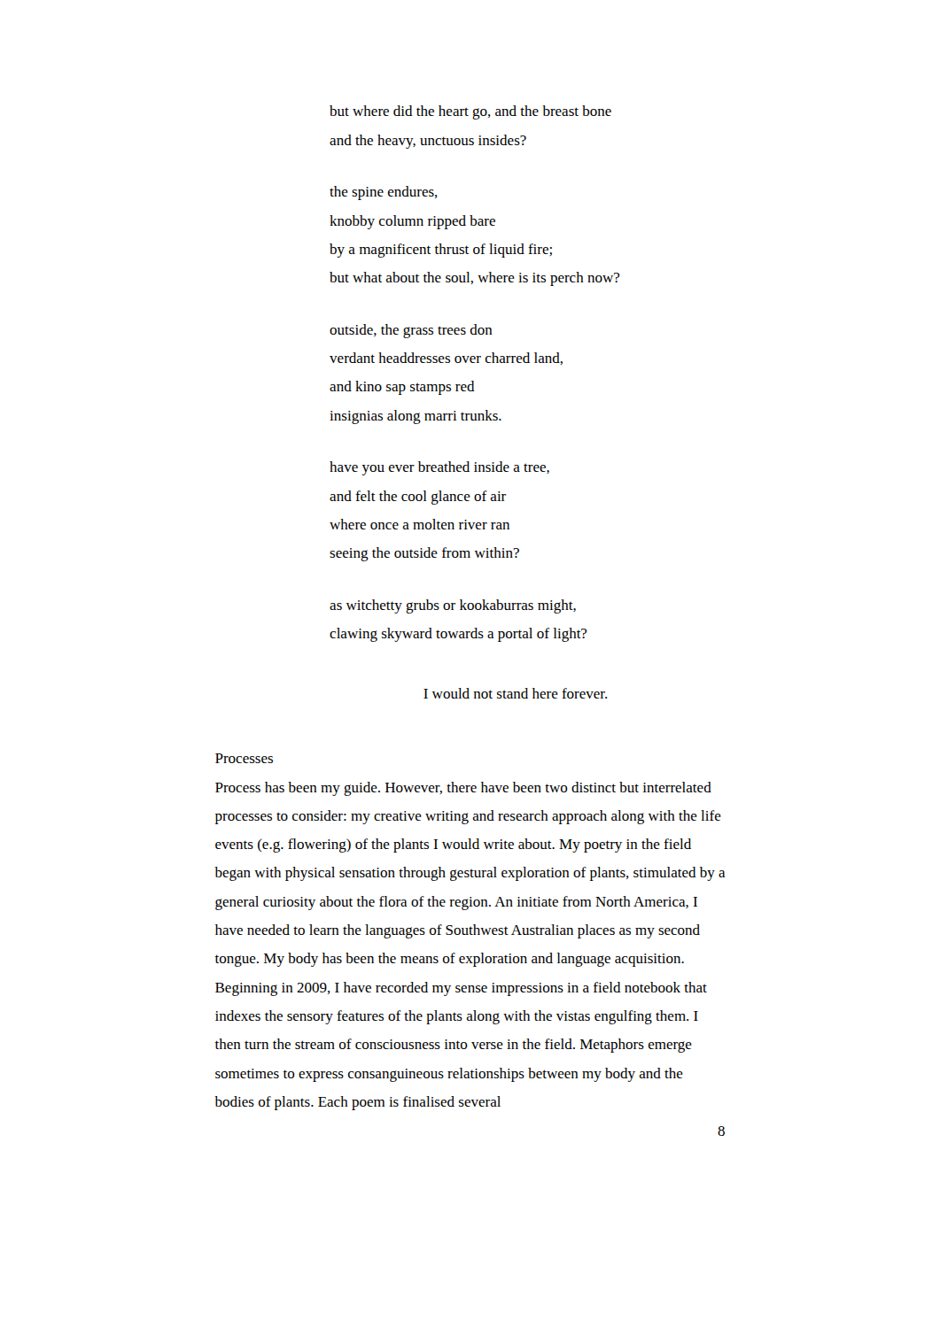but where did the heart go, and the breast bone and the heavy, unctuous insides?
the spine endures, knobby column ripped bare by a magnificent thrust of liquid fire; but what about the soul, where is its perch now?
outside, the grass trees don verdant headdresses over charred land, and kino sap stamps red insignias along marri trunks.
have you ever breathed inside a tree, and felt the cool glance of air where once a molten river ran seeing the outside from within?
as witchetty grubs or kookaburras might, clawing skyward towards a portal of light?
I would not stand here forever.
Processes
Process has been my guide. However, there have been two distinct but interrelated processes to consider: my creative writing and research approach along with the life events (e.g. flowering) of the plants I would write about. My poetry in the field began with physical sensation through gestural exploration of plants, stimulated by a general curiosity about the flora of the region. An initiate from North America, I have needed to learn the languages of Southwest Australian places as my second tongue. My body has been the means of exploration and language acquisition. Beginning in 2009, I have recorded my sense impressions in a field notebook that indexes the sensory features of the plants along with the vistas engulfing them. I then turn the stream of consciousness into verse in the field. Metaphors emerge sometimes to express consanguineous relationships between my body and the bodies of plants. Each poem is finalised several
8